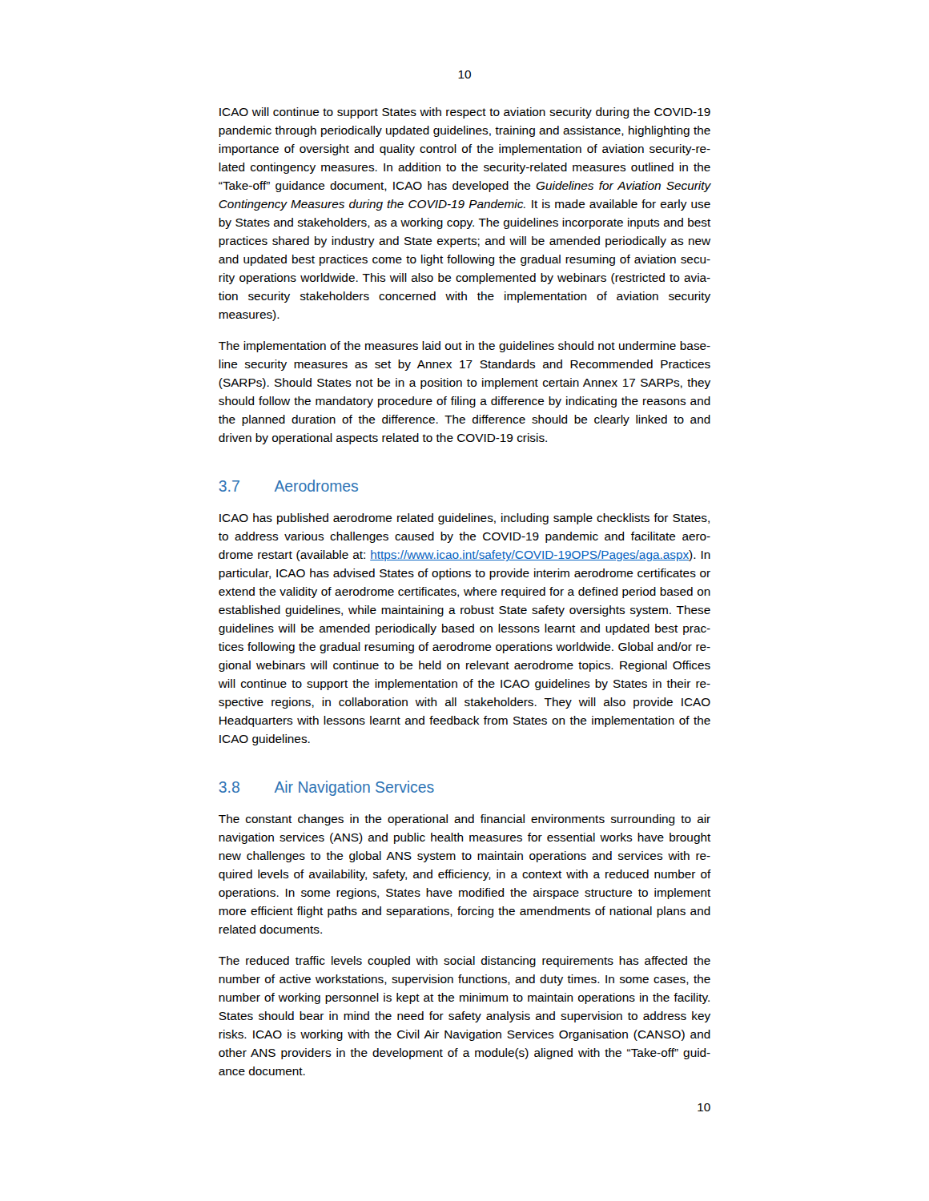10
ICAO will continue to support States with respect to aviation security during the COVID-19 pandemic through periodically updated guidelines, training and assistance, highlighting the importance of oversight and quality control of the implementation of aviation security-related contingency measures. In addition to the security-related measures outlined in the “Take-off” guidance document, ICAO has developed the Guidelines for Aviation Security Contingency Measures during the COVID-19 Pandemic. It is made available for early use by States and stakeholders, as a working copy. The guidelines incorporate inputs and best practices shared by industry and State experts; and will be amended periodically as new and updated best practices come to light following the gradual resuming of aviation security operations worldwide. This will also be complemented by webinars (restricted to aviation security stakeholders concerned with the implementation of aviation security measures).
The implementation of the measures laid out in the guidelines should not undermine baseline security measures as set by Annex 17 Standards and Recommended Practices (SARPs). Should States not be in a position to implement certain Annex 17 SARPs, they should follow the mandatory procedure of filing a difference by indicating the reasons and the planned duration of the difference. The difference should be clearly linked to and driven by operational aspects related to the COVID-19 crisis.
3.7 Aerodromes
ICAO has published aerodrome related guidelines, including sample checklists for States, to address various challenges caused by the COVID-19 pandemic and facilitate aerodrome restart (available at: https://www.icao.int/safety/COVID-19OPS/Pages/aga.aspx). In particular, ICAO has advised States of options to provide interim aerodrome certificates or extend the validity of aerodrome certificates, where required for a defined period based on established guidelines, while maintaining a robust State safety oversights system. These guidelines will be amended periodically based on lessons learnt and updated best practices following the gradual resuming of aerodrome operations worldwide. Global and/or regional webinars will continue to be held on relevant aerodrome topics. Regional Offices will continue to support the implementation of the ICAO guidelines by States in their respective regions, in collaboration with all stakeholders. They will also provide ICAO Headquarters with lessons learnt and feedback from States on the implementation of the ICAO guidelines.
3.8 Air Navigation Services
The constant changes in the operational and financial environments surrounding to air navigation services (ANS) and public health measures for essential works have brought new challenges to the global ANS system to maintain operations and services with required levels of availability, safety, and efficiency, in a context with a reduced number of operations. In some regions, States have modified the airspace structure to implement more efficient flight paths and separations, forcing the amendments of national plans and related documents.
The reduced traffic levels coupled with social distancing requirements has affected the number of active workstations, supervision functions, and duty times. In some cases, the number of working personnel is kept at the minimum to maintain operations in the facility. States should bear in mind the need for safety analysis and supervision to address key risks. ICAO is working with the Civil Air Navigation Services Organisation (CANSO) and other ANS providers in the development of a module(s) aligned with the “Take-off” guidance document.
10